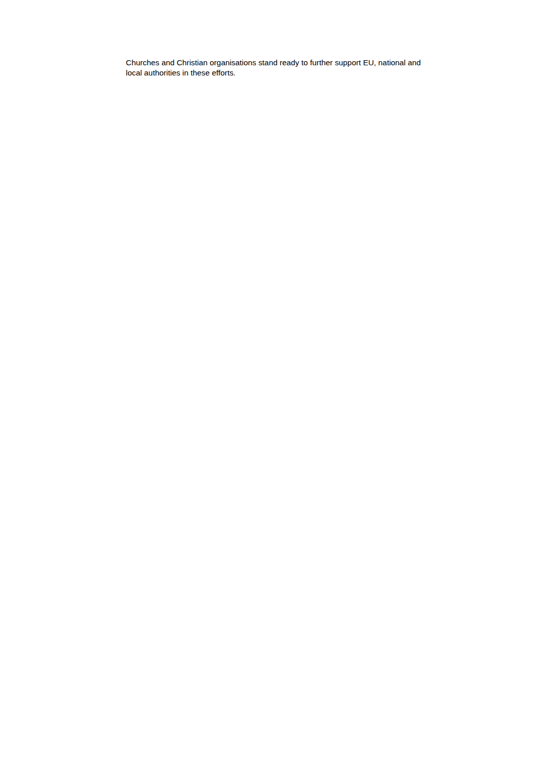Churches and Christian organisations stand ready to further support EU, national and local authorities in these efforts.